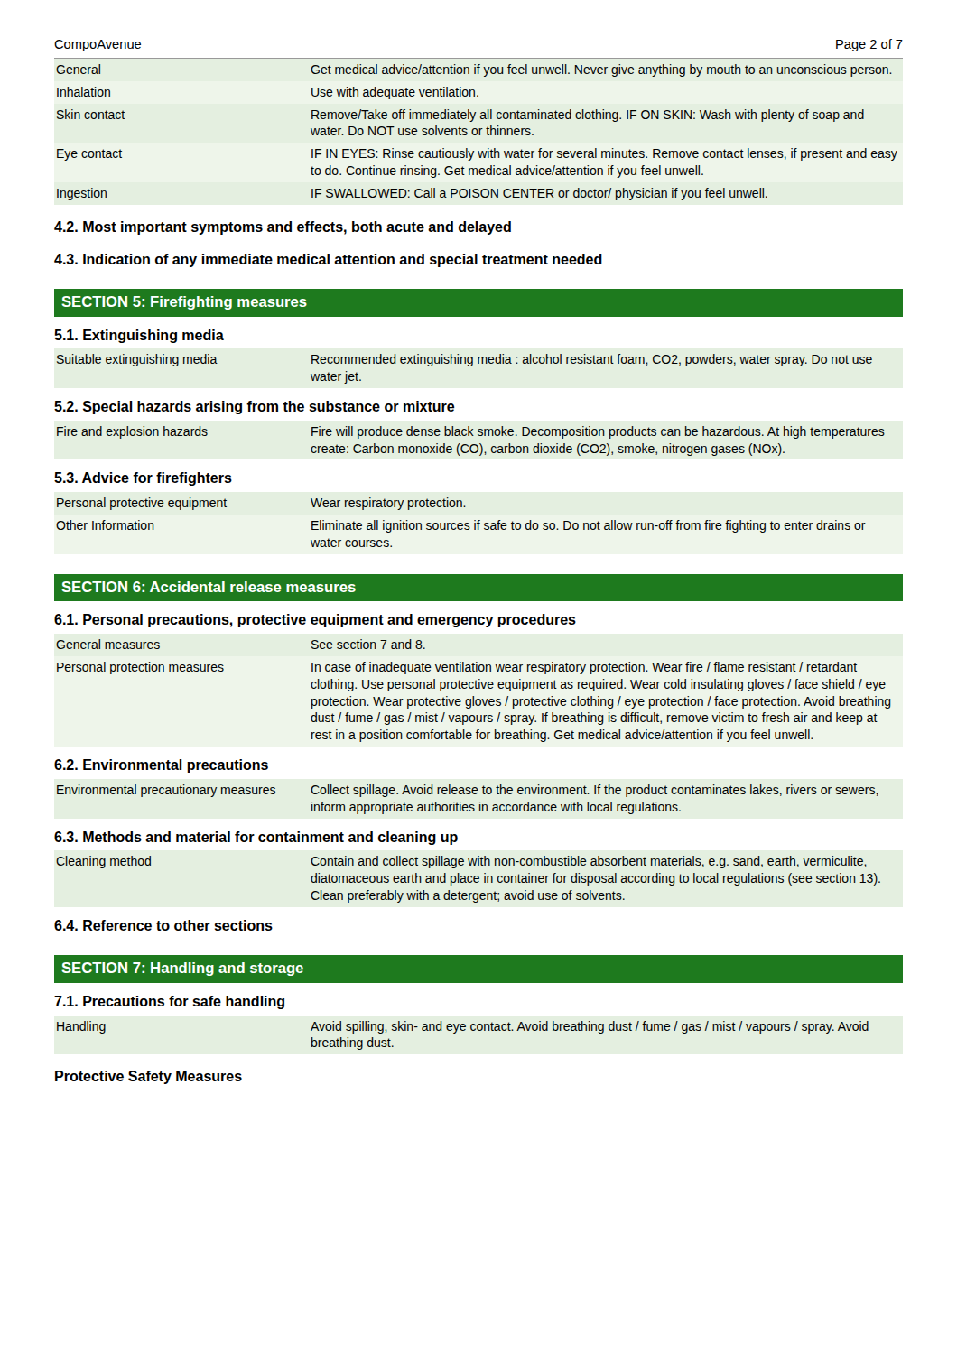CompoAvenue Page 2 of 7
| General | Get medical advice/attention if you feel unwell. Never give anything by mouth to an unconscious person. |
| Inhalation | Use with adequate ventilation. |
| Skin contact | Remove/Take off immediately all contaminated clothing. IF ON SKIN: Wash with plenty of soap and water. Do NOT use solvents or thinners. |
| Eye contact | IF IN EYES: Rinse cautiously with water for several minutes. Remove contact lenses, if present and easy to do. Continue rinsing. Get medical advice/attention if you feel unwell. |
| Ingestion | IF SWALLOWED: Call a POISON CENTER or doctor/ physician if you feel unwell. |
4.2. Most important symptoms and effects, both acute and delayed
4.3. Indication of any immediate medical attention and special treatment needed
SECTION 5: Firefighting measures
5.1. Extinguishing media
| Suitable extinguishing media | Recommended extinguishing media : alcohol resistant foam, CO2, powders, water spray. Do not use water jet. |
5.2. Special hazards arising from the substance or mixture
| Fire and explosion hazards | Fire will produce dense black smoke. Decomposition products can be hazardous. At high temperatures create: Carbon monoxide (CO), carbon dioxide (CO2), smoke, nitrogen gases (NOx). |
5.3. Advice for firefighters
| Personal protective equipment | Wear respiratory protection. |
| Other Information | Eliminate all ignition sources if safe to do so. Do not allow run-off from fire fighting to enter drains or water courses. |
SECTION 6: Accidental release measures
6.1. Personal precautions, protective equipment and emergency procedures
| General measures | See section 7 and 8. |
| Personal protection measures | In case of inadequate ventilation wear respiratory protection. Wear fire / flame resistant / retardant clothing. Use personal protective equipment as required. Wear cold insulating gloves / face shield / eye protection. Wear protective gloves / protective clothing / eye protection / face protection. Avoid breathing dust / fume / gas / mist / vapours / spray. If breathing is difficult, remove victim to fresh air and keep at rest in a position comfortable for breathing. Get medical advice/attention if you feel unwell. |
6.2. Environmental precautions
| Environmental precautionary measures | Collect spillage. Avoid release to the environment. If the product contaminates lakes, rivers or sewers, inform appropriate authorities in accordance with local regulations. |
6.3. Methods and material for containment and cleaning up
| Cleaning method | Contain and collect spillage with non-combustible absorbent materials, e.g. sand, earth, vermiculite, diatomaceous earth and place in container for disposal according to local regulations (see section 13). Clean preferably with a detergent; avoid use of solvents. |
6.4. Reference to other sections
SECTION 7: Handling and storage
7.1. Precautions for safe handling
| Handling | Avoid spilling, skin- and eye contact. Avoid breathing dust / fume / gas / mist / vapours / spray. Avoid breathing dust. |
Protective Safety Measures